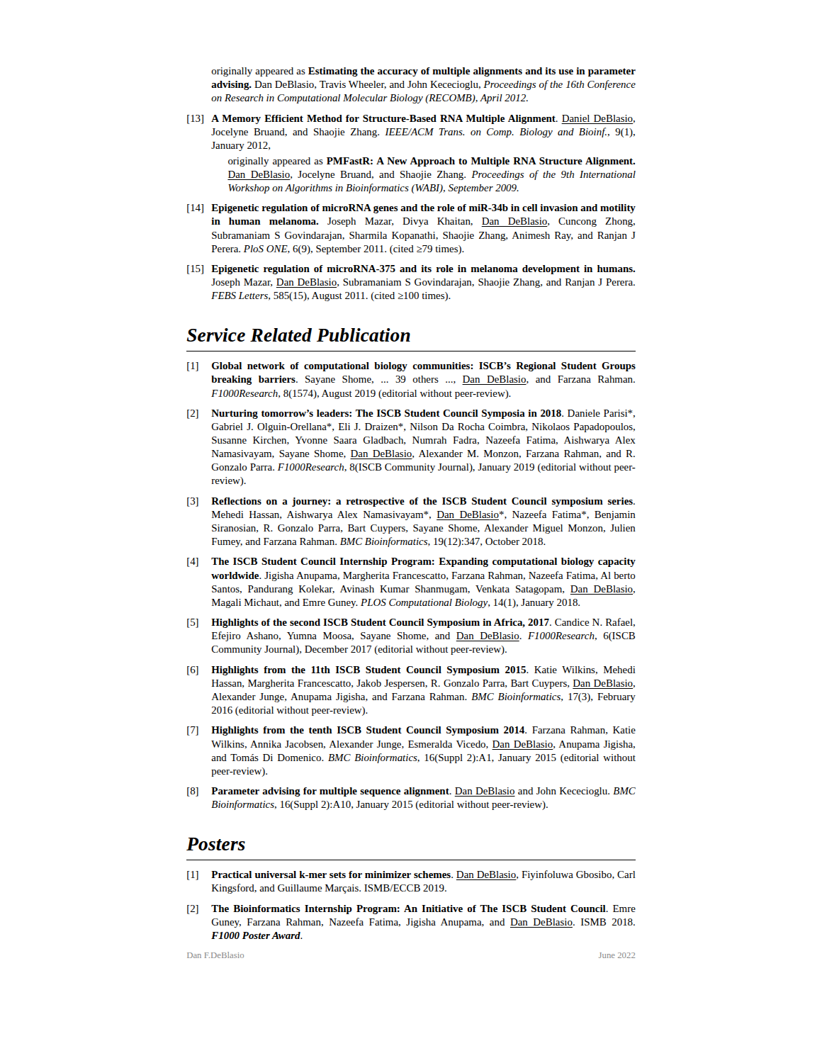originally appeared as Estimating the accuracy of multiple alignments and its use in parameter advising. Dan DeBlasio, Travis Wheeler, and John Kececioglu, Proceedings of the 16th Conference on Research in Computational Molecular Biology (RECOMB), April 2012.
[13] A Memory Efficient Method for Structure-Based RNA Multiple Alignment. Daniel DeBlasio, Jocelyne Bruand, and Shaojie Zhang. IEEE/ACM Trans. on Comp. Biology and Bioinf., 9(1), January 2012, originally appeared as PMFastR: A New Approach to Multiple RNA Structure Alignment. Dan DeBlasio, Jocelyne Bruand, and Shaojie Zhang. Proceedings of the 9th International Workshop on Algorithms in Bioinformatics (WABI), September 2009.
[14] Epigenetic regulation of microRNA genes and the role of miR-34b in cell invasion and motility in human melanoma. Joseph Mazar, Divya Khaitan, Dan DeBlasio, Cuncong Zhong, Subramaniam S Govindarajan, Sharmila Kopanathi, Shaojie Zhang, Animesh Ray, and Ranjan J Perera. PloS ONE, 6(9), September 2011. (cited ≥79 times).
[15] Epigenetic regulation of microRNA-375 and its role in melanoma development in humans. Joseph Mazar, Dan DeBlasio, Subramaniam S Govindarajan, Shaojie Zhang, and Ranjan J Perera. FEBS Letters, 585(15), August 2011. (cited ≥100 times).
Service Related Publication
[1] Global network of computational biology communities: ISCB’s Regional Student Groups breaking barriers. Sayane Shome, ... 39 others ..., Dan DeBlasio, and Farzana Rahman. F1000Research, 8(1574), August 2019 (editorial without peer-review).
[2] Nurturing tomorrow’s leaders: The ISCB Student Council Symposia in 2018. Daniele Parisi*, Gabriel J. Olguin-Orellana*, Eli J. Draizen*, Nilson Da Rocha Coimbra, Nikolaos Papadopoulos, Susanne Kirchen, Yvonne Saara Gladbach, Numrah Fadra, Nazeefa Fatima, Aishwarya Alex Namasivayam, Sayane Shome, Dan DeBlasio, Alexander M. Monzon, Farzana Rahman, and R. Gonzalo Parra. F1000Research, 8(ISCB Community Journal), January 2019 (editorial without peer-review).
[3] Reflections on a journey: a retrospective of the ISCB Student Council symposium series. Mehedi Hassan, Aishwarya Alex Namasivayam*, Dan DeBlasio*, Nazeefa Fatima*, Benjamin Siranosian, R. Gonzalo Parra, Bart Cuypers, Sayane Shome, Alexander Miguel Monzon, Julien Fumey, and Farzana Rahman. BMC Bioinformatics, 19(12):347, October 2018.
[4] The ISCB Student Council Internship Program: Expanding computational biology capacity worldwide. Jigisha Anupama, Margherita Francescatto, Farzana Rahman, Nazeefa Fatima, Al berto Santos, Pandurang Kolekar, Avinash Kumar Shanmugam, Venkata Satagopam, Dan DeBlasio, Magali Michaut, and Emre Guney. PLOS Computational Biology, 14(1), January 2018.
[5] Highlights of the second ISCB Student Council Symposium in Africa, 2017. Candice N. Rafael, Efejiro Ashano, Yumna Moosa, Sayane Shome, and Dan DeBlasio. F1000Research, 6(ISCB Community Journal), December 2017 (editorial without peer-review).
[6] Highlights from the 11th ISCB Student Council Symposium 2015. Katie Wilkins, Mehedi Hassan, Margherita Francescatto, Jakob Jespersen, R. Gonzalo Parra, Bart Cuypers, Dan DeBlasio, Alexander Junge, Anupama Jigisha, and Farzana Rahman. BMC Bioinformatics, 17(3), February 2016 (editorial without peer-review).
[7] Highlights from the tenth ISCB Student Council Symposium 2014. Farzana Rahman, Katie Wilkins, Annika Jacobsen, Alexander Junge, Esmeralda Vicedo, Dan DeBlasio, Anupama Jigisha, and Tomás Di Domenico. BMC Bioinformatics, 16(Suppl 2):A1, January 2015 (editorial without peer-review).
[8] Parameter advising for multiple sequence alignment. Dan DeBlasio and John Kececioglu. BMC Bioinformatics, 16(Suppl 2):A10, January 2015 (editorial without peer-review).
Posters
[1] Practical universal k-mer sets for minimizer schemes. Dan DeBlasio, Fiyinfoluwa Gbosibo, Carl Kingsford, and Guillaume Marçais. ISMB/ECCB 2019.
[2] The Bioinformatics Internship Program: An Initiative of The ISCB Student Council. Emre Guney, Farzana Rahman, Nazeefa Fatima, Jigisha Anupama, and Dan DeBlasio. ISMB 2018. F1000 Poster Award.
Dan F.DeBlasio June 2022